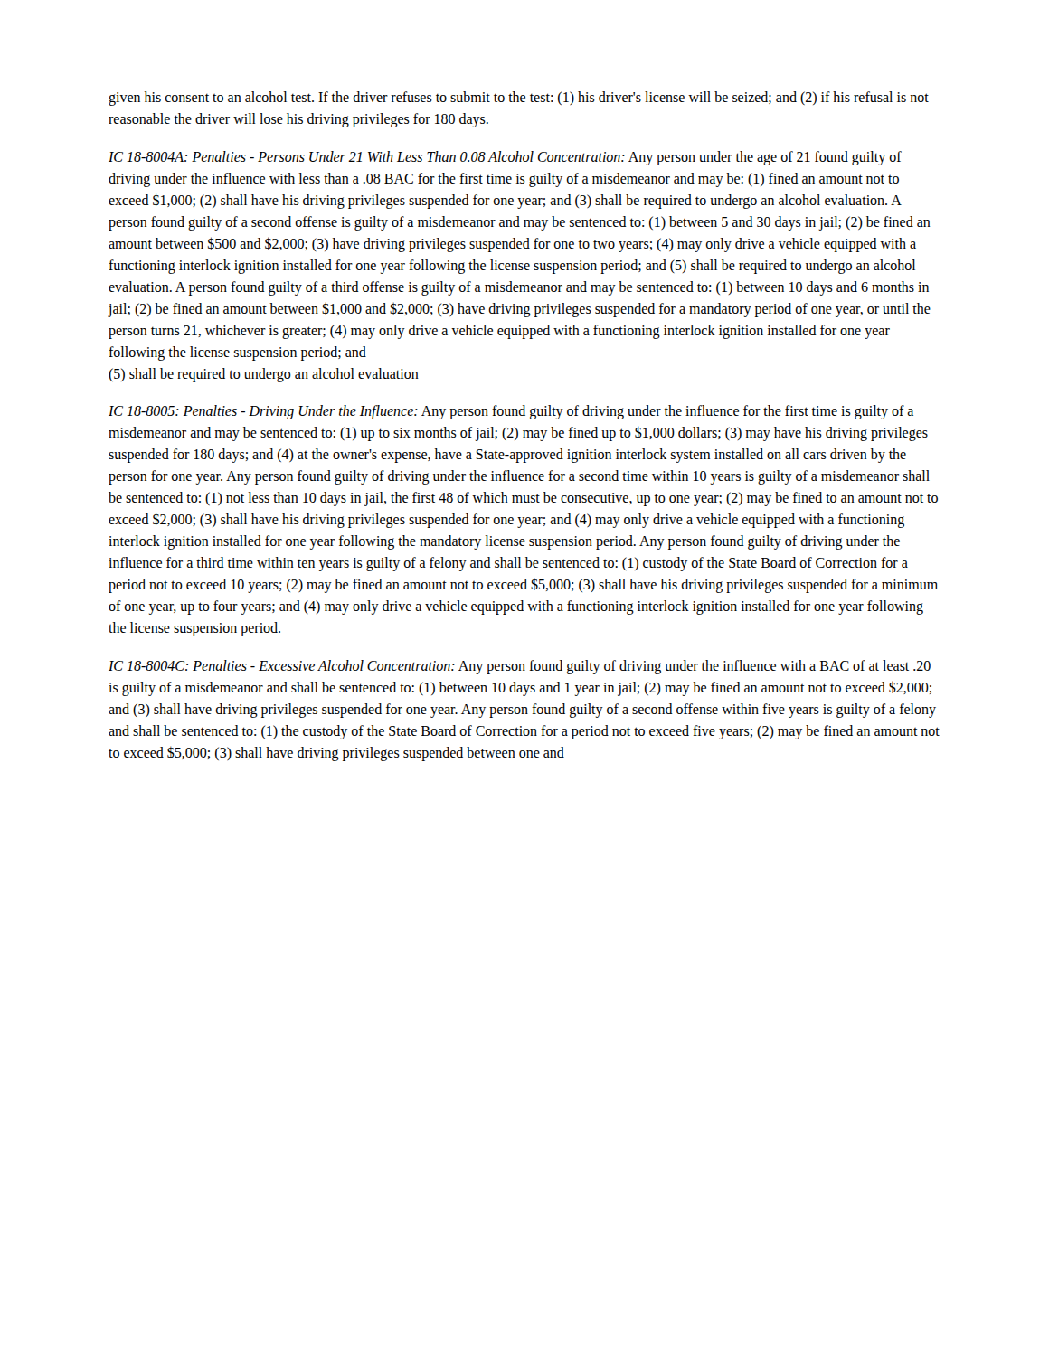given his consent to an alcohol test. If the driver refuses to submit to the test: (1) his driver's license will be seized; and (2) if his refusal is not reasonable the driver will lose his driving privileges for 180 days.
IC 18-8004A: Penalties - Persons Under 21 With Less Than 0.08 Alcohol Concentration: Any person under the age of 21 found guilty of driving under the influence with less than a .08 BAC for the first time is guilty of a misdemeanor and may be: (1) fined an amount not to exceed $1,000; (2) shall have his driving privileges suspended for one year; and (3) shall be required to undergo an alcohol evaluation. A person found guilty of a second offense is guilty of a misdemeanor and may be sentenced to: (1) between 5 and 30 days in jail; (2) be fined an amount between $500 and $2,000; (3) have driving privileges suspended for one to two years; (4) may only drive a vehicle equipped with a functioning interlock ignition installed for one year following the license suspension period; and (5) shall be required to undergo an alcohol evaluation. A person found guilty of a third offense is guilty of a misdemeanor and may be sentenced to: (1) between 10 days and 6 months in jail; (2) be fined an amount between $1,000 and $2,000; (3) have driving privileges suspended for a mandatory period of one year, or until the person turns 21, whichever is greater; (4) may only drive a vehicle equipped with a functioning interlock ignition installed for one year following the license suspension period; and
(5) shall be required to undergo an alcohol evaluation
IC 18-8005: Penalties - Driving Under the Influence: Any person found guilty of driving under the influence for the first time is guilty of a misdemeanor and may be sentenced to: (1) up to six months of jail; (2) may be fined up to $1,000 dollars; (3) may have his driving privileges suspended for 180 days; and (4) at the owner's expense, have a State-approved ignition interlock system installed on all cars driven by the person for one year. Any person found guilty of driving under the influence for a second time within 10 years is guilty of a misdemeanor shall be sentenced to: (1) not less than 10 days in jail, the first 48 of which must be consecutive, up to one year; (2) may be fined to an amount not to exceed $2,000; (3) shall have his driving privileges suspended for one year; and (4) may only drive a vehicle equipped with a functioning interlock ignition installed for one year following the mandatory license suspension period. Any person found guilty of driving under the influence for a third time within ten years is guilty of a felony and shall be sentenced to: (1) custody of the State Board of Correction for a period not to exceed 10 years; (2) may be fined an amount not to exceed $5,000; (3) shall have his driving privileges suspended for a minimum of one year, up to four years; and (4) may only drive a vehicle equipped with a functioning interlock ignition installed for one year following the license suspension period.
IC 18-8004C: Penalties - Excessive Alcohol Concentration: Any person found guilty of driving under the influence with a BAC of at least .20 is guilty of a misdemeanor and shall be sentenced to: (1) between 10 days and 1 year in jail; (2) may be fined an amount not to exceed $2,000; and (3) shall have driving privileges suspended for one year. Any person found guilty of a second offense within five years is guilty of a felony and shall be sentenced to: (1) the custody of the State Board of Correction for a period not to exceed five years; (2) may be fined an amount not to exceed $5,000; (3) shall have driving privileges suspended between one and